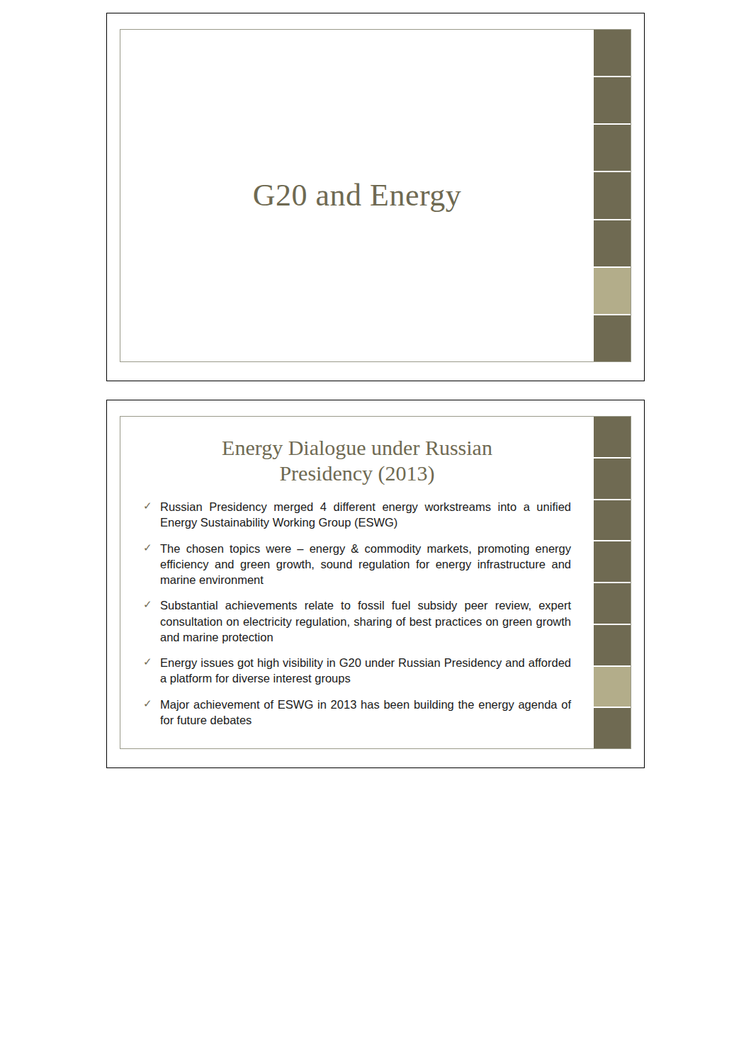G20 and Energy
Energy Dialogue under Russian
Presidency (2013)
Russian Presidency merged 4 different energy workstreams into a unified Energy Sustainability Working Group (ESWG)
The chosen topics were – energy & commodity markets, promoting energy efficiency and green growth, sound regulation for energy infrastructure and marine environment
Substantial achievements relate to fossil fuel subsidy peer review, expert consultation on electricity regulation, sharing of best practices on green growth and marine protection
Energy issues got high visibility in G20 under Russian Presidency and afforded a platform for diverse interest groups
Major achievement of ESWG in 2013 has been building the energy agenda of for future debates